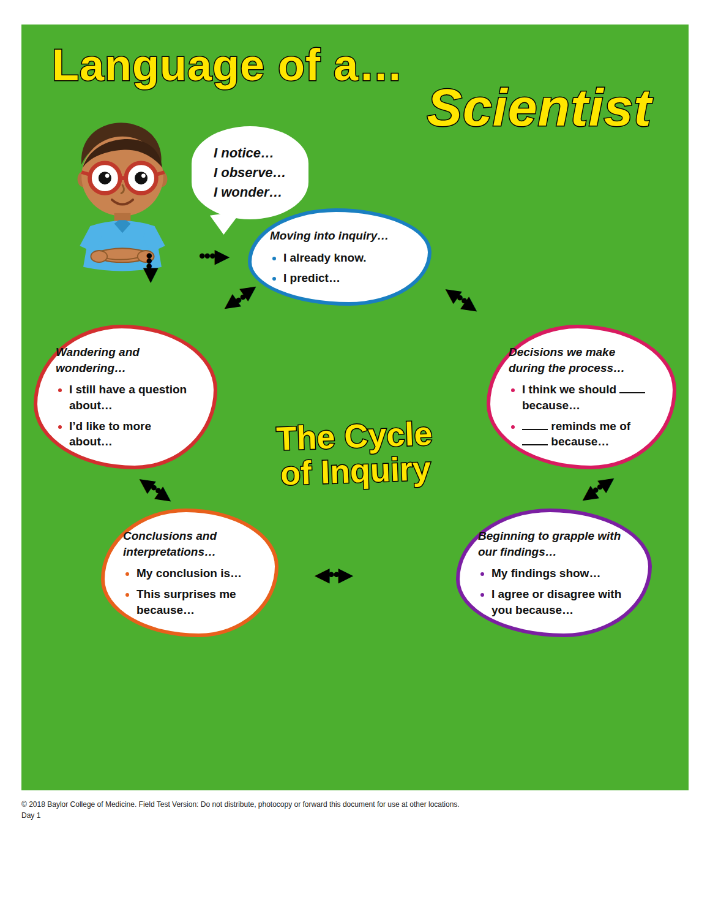Language of a…
Scientist
I notice…
I observe…
I wonder…
The Cycle
of Inquiry
The Cycle of Inquiry
•••▶ ◀••▶ ◀••▶ ◀••▶ ◀••▶ ◀••▶ ◀•••
Moving into inquiry…
I already know.
I predict…
Decisions we make during the process…
I think we should because…
reminds me of because…
Beginning to grapple with our findings…
My findings show…
I agree or disagree with you because…
Conclusions and interpretations…
My conclusion is…
This surprises me because…
Wandering and wondering…
I still have a question about…
I’d like to more about…
© 2018 Baylor College of Medicine. Field Test Version: Do not distribute, photocopy or forward this document for use at other locations.
Day 1